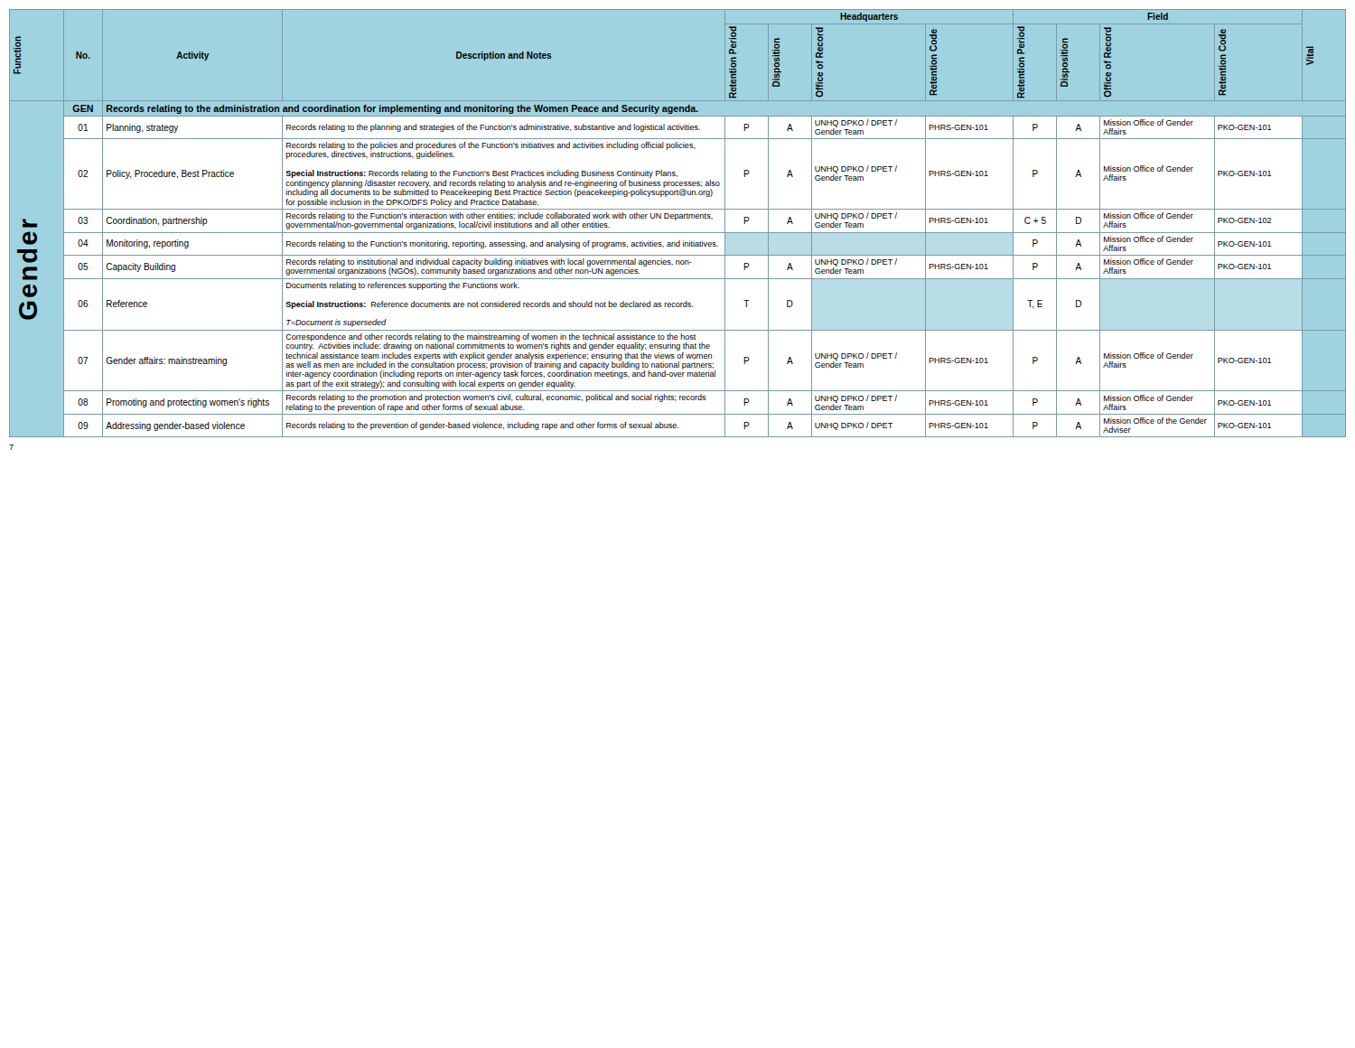| Function | No. | Activity | Description and Notes | Headquarters | Field | Vital |
| --- | --- | --- | --- | --- | --- | --- |
| Retention Period | Disposition | Office of Record | Retention Code | Retention Period | Disposition | Office of Record | Retention Code |
| Gender | GEN | Records relating to the administration and coordination for implementing and monitoring the Women Peace and Security agenda. |
| 01 | Planning, strategy | Records relating to the planning and strategies of the Function's administrative, substantive and logistical activities. | P | A | UNHQ DPKO / DPET / Gender Team | PHRS-GEN-101 | P | A | Mission Office of Gender Affairs | PKO-GEN-101 | |
| 02 | Policy, Procedure, Best Practice | Records relating to the policies and procedures of the Function's initiatives and activities including official policies, procedures, directives, instructions, guidelines. Special Instructions: Records relating to the Function's Best Practices including Business Continuity Plans, contingency planning /disaster recovery, and records relating to analysis and re-engineering of business processes; also including all documents to be submitted to Peacekeeping Best Practice Section (peacekeeping-policysupport@un.org) for possible inclusion in the DPKO/DFS Policy and Practice Database. | P | A | UNHQ DPKO / DPET / Gender Team | PHRS-GEN-101 | P | A | Mission Office of Gender Affairs | PKO-GEN-101 | |
| 03 | Coordination, partnership | Records relating to the Function's interaction with other entities; include collaborated work with other UN Departments, governmental/non-governmental organizations, local/civil institutions and all other entities. | P | A | UNHQ DPKO / DPET / Gender Team | PHRS-GEN-101 | C + 5 | D | Mission Office of Gender Affairs | PKO-GEN-102 | |
| 04 | Monitoring, reporting | Records relating to the Function's monitoring, reporting, assessing, and analysing of programs, activities, and initiatives. | | | | | P | A | Mission Office of Gender Affairs | PKO-GEN-101 | |
| 05 | Capacity Building | Records relating to institutional and individual capacity building initiatives with local governmental agencies, non-governmental organizations (NGOs), community based organizations and other non-UN agencies. | P | A | UNHQ DPKO / DPET / Gender Team | PHRS-GEN-101 | P | A | Mission Office of Gender Affairs | PKO-GEN-101 | |
| 06 | Reference | Documents relating to references supporting the Functions work. Special Instructions: Reference documents are not considered records and should not be declared as records. T=Document is superseded | T | D | | | T, E | D | | | |
| 07 | Gender affairs: mainstreaming | Correspondence and other records relating to the mainstreaming of women in the technical assistance to the host country. Activities include: drawing on national commitments to women's rights and gender equality; ensuring that the technical assistance team includes experts with explicit gender analysis experience; ensuring that the views of women as well as men are included in the consultation process; provision of training and capacity building to national partners; inter-agency coordination (including reports on inter-agency task forces, coordination meetings, and hand-over material as part of the exit strategy); and consulting with local experts on gender equality. | P | A | UNHQ DPKO / DPET / Gender Team | PHRS-GEN-101 | P | A | Mission Office of Gender Affairs | PKO-GEN-101 | |
| 08 | Promoting and protecting women's rights | Records relating to the promotion and protection women's civil, cultural, economic, political and social rights; records relating to the prevention of rape and other forms of sexual abuse. | P | A | UNHQ DPKO / DPET / Gender Team | PHRS-GEN-101 | P | A | Mission Office of Gender Affairs | PKO-GEN-101 | |
| 09 | Addressing gender-based violence | Records relating to the prevention of gender-based violence, including rape and other forms of sexual abuse. | P | A | UNHQ DPKO / DPET | PHRS-GEN-101 | P | A | Mission Office of the Gender Adviser | PKO-GEN-101 | |
7